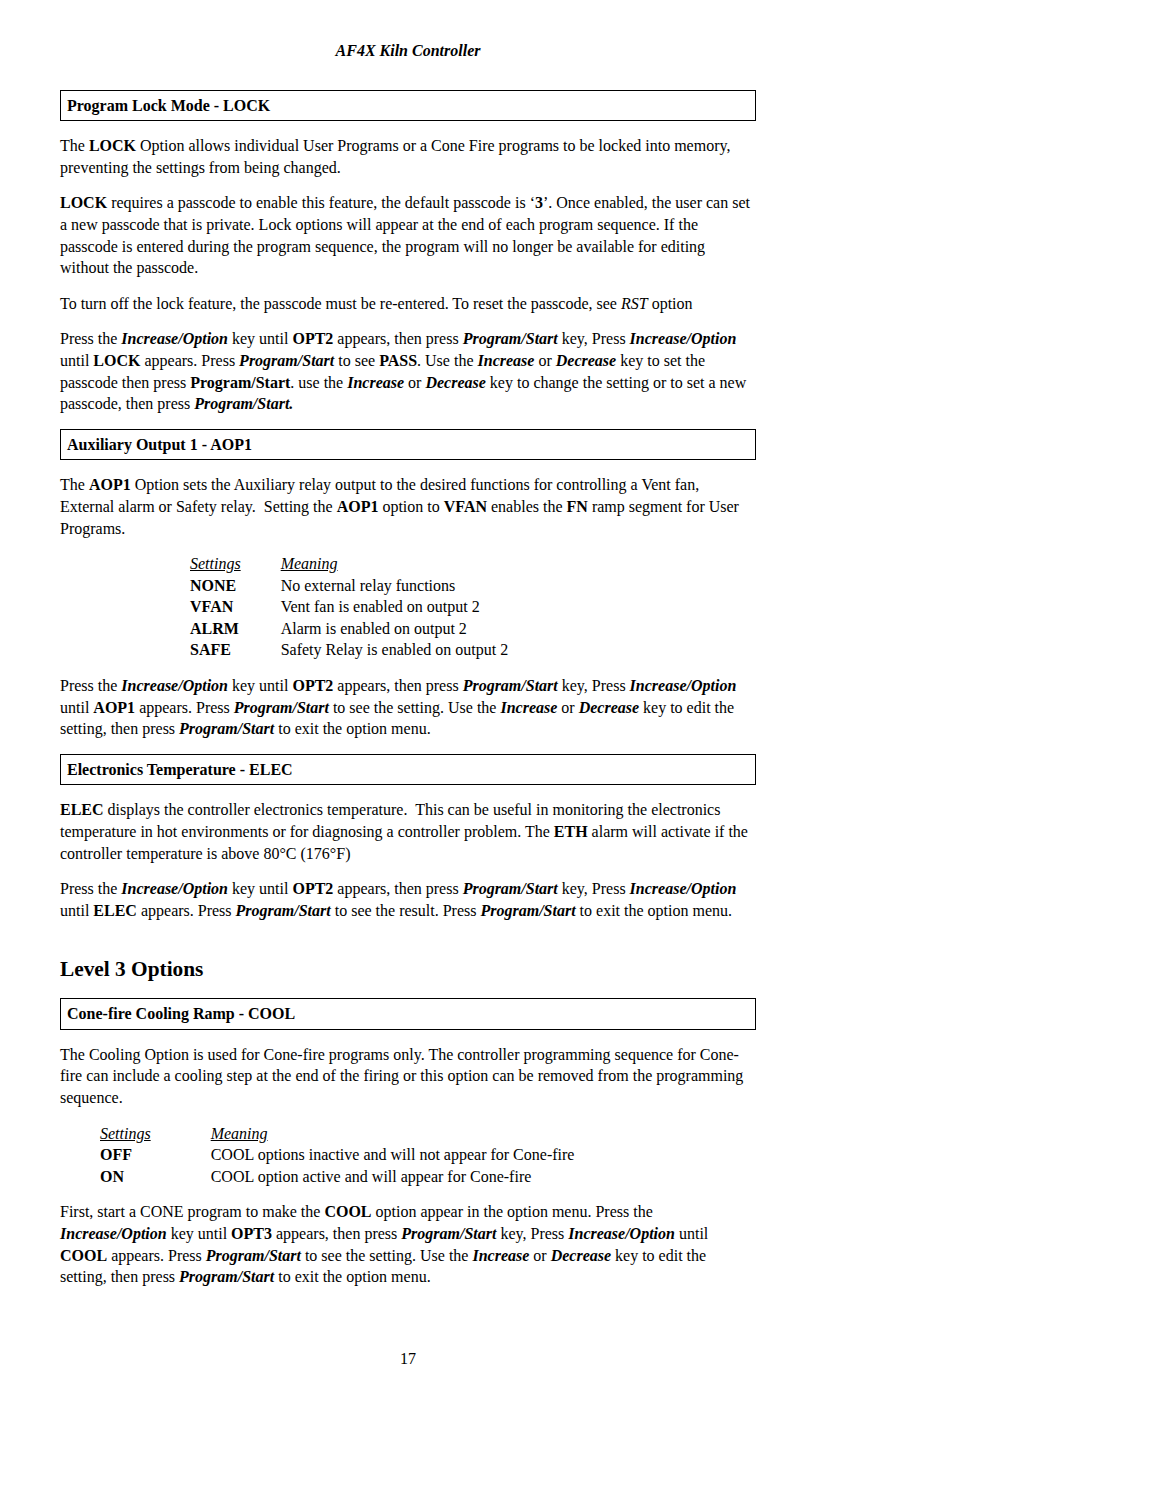AF4X Kiln Controller
Program Lock Mode - LOCK
The LOCK Option allows individual User Programs or a Cone Fire programs to be locked into memory, preventing the settings from being changed.
LOCK requires a passcode to enable this feature, the default passcode is ‘3’. Once enabled, the user can set a new passcode that is private. Lock options will appear at the end of each program sequence. If the passcode is entered during the program sequence, the program will no longer be available for editing without the passcode.
To turn off the lock feature, the passcode must be re-entered. To reset the passcode, see RST option
Press the Increase/Option key until OPT2 appears, then press Program/Start key, Press Increase/Option until LOCK appears. Press Program/Start to see PASS. Use the Increase or Decrease key to set the passcode then press Program/Start. use the Increase or Decrease key to change the setting or to set a new passcode, then press Program/Start.
Auxiliary Output 1 - AOP1
The AOP1 Option sets the Auxiliary relay output to the desired functions for controlling a Vent fan, External alarm or Safety relay. Setting the AOP1 option to VFAN enables the FN ramp segment for User Programs.
| Settings | Meaning |
| NONE | No external relay functions |
| VFAN | Vent fan is enabled on output 2 |
| ALRM | Alarm is enabled on output 2 |
| SAFE | Safety Relay is enabled on output 2 |
Press the Increase/Option key until OPT2 appears, then press Program/Start key, Press Increase/Option until AOP1 appears. Press Program/Start to see the setting. Use the Increase or Decrease key to edit the setting, then press Program/Start to exit the option menu.
Electronics Temperature - ELEC
ELEC displays the controller electronics temperature. This can be useful in monitoring the electronics temperature in hot environments or for diagnosing a controller problem. The ETH alarm will activate if the controller temperature is above 80°C (176°F)
Press the Increase/Option key until OPT2 appears, then press Program/Start key, Press Increase/Option until ELEC appears. Press Program/Start to see the result. Press Program/Start to exit the option menu.
Level 3 Options
Cone-fire Cooling Ramp - COOL
The Cooling Option is used for Cone-fire programs only. The controller programming sequence for Cone-fire can include a cooling step at the end of the firing or this option can be removed from the programming sequence.
| Settings | Meaning |
| OFF | COOL options inactive and will not appear for Cone-fire |
| ON | COOL option active and will appear for Cone-fire |
First, start a CONE program to make the COOL option appear in the option menu. Press the Increase/Option key until OPT3 appears, then press Program/Start key, Press Increase/Option until COOL appears. Press Program/Start to see the setting. Use the Increase or Decrease key to edit the setting, then press Program/Start to exit the option menu.
17